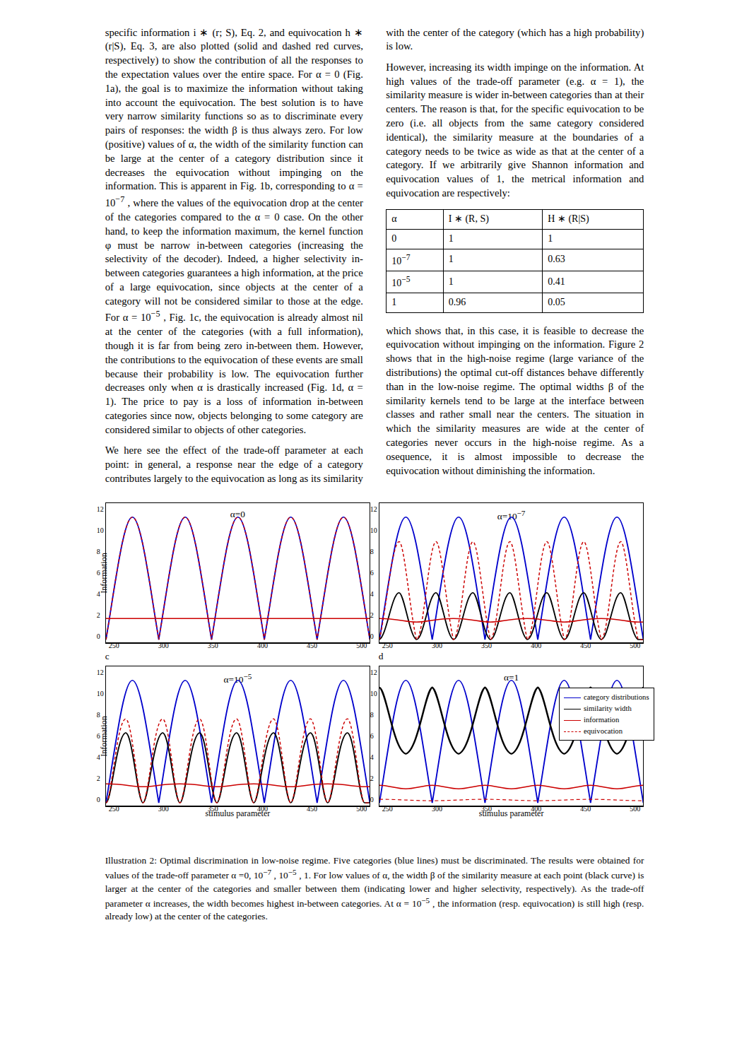specific information i ∗ (r; S), Eq. 2, and equivocation h ∗ (r|S), Eq. 3, are also plotted (solid and dashed red curves, respectively) to show the contribution of all the responses to the expectation values over the entire space. For α = 0 (Fig. 1a), the goal is to maximize the information without taking into account the equivocation. The best solution is to have very narrow similarity functions so as to discriminate every pairs of responses: the width β is thus always zero. For low (positive) values of α, the width of the similarity function can be large at the center of a category distribution since it decreases the equivocation without impinging on the information. This is apparent in Fig. 1b, corresponding to α = 10−7 , where the values of the equivocation drop at the center of the categories compared to the α = 0 case. On the other hand, to keep the information maximum, the kernel function φ must be narrow in-between categories (increasing the selectivity of the decoder). Indeed, a higher selectivity in-between categories guarantees a high information, at the price of a large equivocation, since objects at the center of a category will not be considered similar to those at the edge. For α = 10−5 , Fig. 1c, the equivocation is already almost nil at the center of the categories (with a full information), though it is far from being zero in-between them. However, the contributions to the equivocation of these events are small because their probability is low. The equivocation further decreases only when α is drastically increased (Fig. 1d, α = 1). The price to pay is a loss of information in-between categories since now, objects belonging to some category are considered similar to objects of other categories.
We here see the effect of the trade-off parameter at each point: in general, a response near the edge of a category contributes largely to the equivocation as long as its similarity with the center of the category (which has a high probability) is low.
However, increasing its width impinge on the information. At high values of the trade-off parameter (e.g. α = 1), the similarity measure is wider in-between categories than at their centers. The reason is that, for the specific equivocation to be zero (i.e. all objects from the same category considered identical), the similarity measure at the boundaries of a category needs to be twice as wide as that at the center of a category. If we arbitrarily give Shannon information and equivocation values of 1, the metrical information and equivocation are respectively:
| α | I ∗ (R, S) | H ∗ (R/S) |
| 0 | 1 | 1 |
| 10 −7 | 1 | 0.63 |
| 10 −5 | 1 | 0.41 |
| 1 | 0.96 | 0.05 |
which shows that, in this case, it is feasible to decrease the equivocation without impinging on the information. Figure 2 shows that in the high-noise regime (large variance of the distributions) the optimal cut-off distances behave differently than in the low-noise regime. The optimal widths β of the similarity kernels tend to be large at the interface between classes and rather small near the centers. The situation in which the similarity measures are wide at the center of categories never occurs in the high-noise regime. As a osequence, it is almost impossible to decrease the equivocation without diminishing the information.
α=0 Information
121086420
250300350400450500
α=10−7
121086420
250300350400450500
c
d
α=10−5 Information
121086420
250300350400450500
stimulus parameter
α=1
121086420
250300350400450500
stimulus parameter
category distributions
similarity width
information
equivocation
Illustration 2: Optimal discrimination in low-noise regime. Five categories (blue lines) must be discriminated. The results were obtained for values of the trade-off parameter α =0, 10−7 , 10−5 , 1. For low values of α, the width β of the similarity measure at each point (black curve) is larger at the center of the categories and smaller between them (indicating lower and higher selectivity, respectively). As the trade-off parameter α increases, the width becomes highest in-between categories. At α = 10−5 , the information (resp. equivocation) is still high (resp. already low) at the center of the categories.